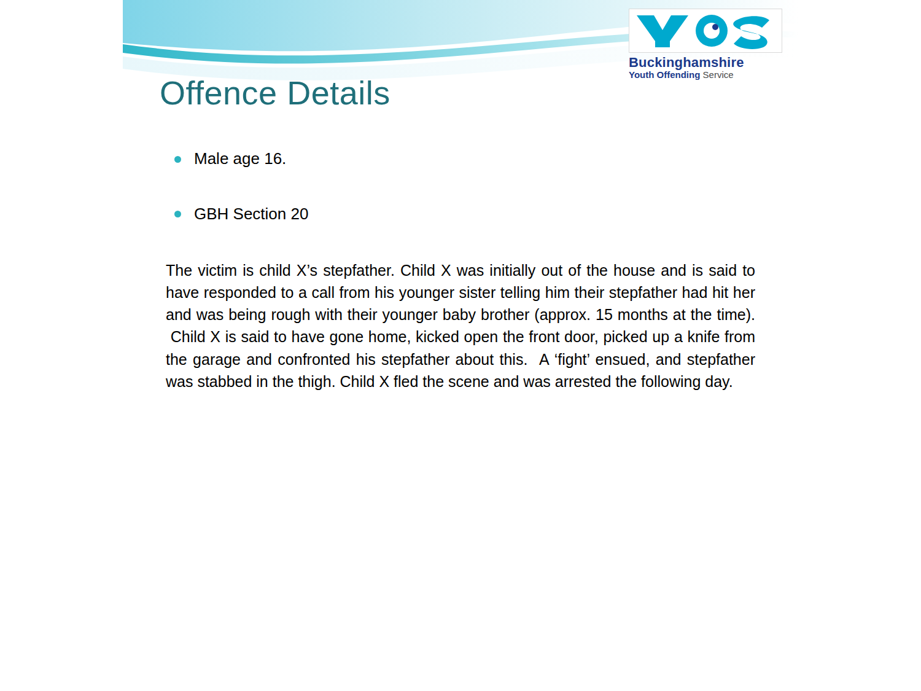Buckinghamshire
Youth Offending Service
Offence Details
Male age 16.
GBH Section 20
The victim is child X’s stepfather. Child X was initially out of the house and is said to have responded to a call from his younger sister telling him their stepfather had hit her and was being rough with their younger baby brother (approx. 15 months at the time). Child X is said to have gone home, kicked open the front door, picked up a knife from the garage and confronted his stepfather about this. A ‘fight’ ensued, and stepfather was stabbed in the thigh. Child X fled the scene and was arrested the following day.